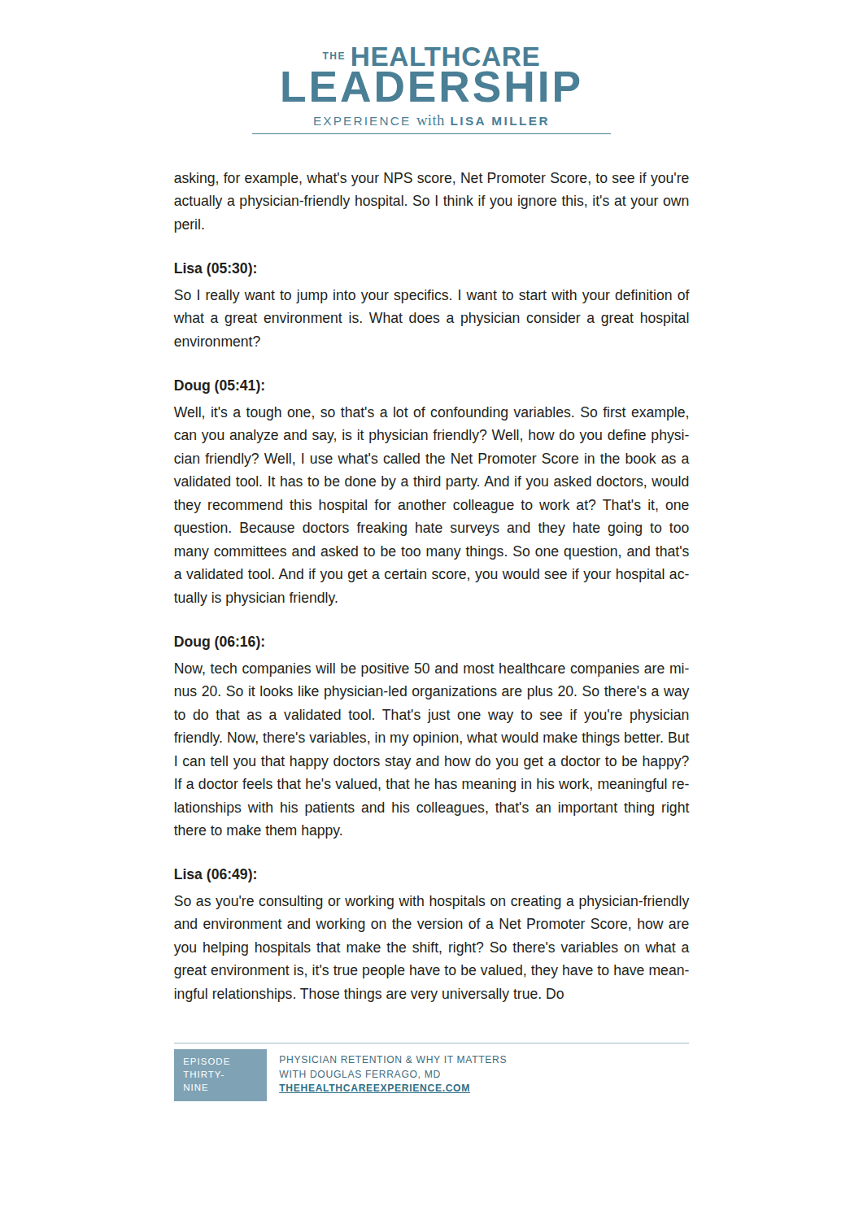THE HEALTHCARE
LEADERSHIP
EXPERIENCE with LISA MILLER
asking, for example, what's your NPS score, Net Promoter Score, to see if you're actually a physician-friendly hospital. So I think if you ignore this, it's at your own peril.
Lisa (05:30):
So I really want to jump into your specifics. I want to start with your definition of what a great environment is. What does a physician consider a great hospital environment?
Doug (05:41):
Well, it's a tough one, so that's a lot of confounding variables. So first example, can you analyze and say, is it physician friendly? Well, how do you define physician friendly? Well, I use what's called the Net Promoter Score in the book as a validated tool. It has to be done by a third party. And if you asked doctors, would they recommend this hospital for another colleague to work at? That's it, one question. Because doctors freaking hate surveys and they hate going to too many committees and asked to be too many things. So one question, and that's a validated tool. And if you get a certain score, you would see if your hospital actually is physician friendly.
Doug (06:16):
Now, tech companies will be positive 50 and most healthcare companies are minus 20. So it looks like physician-led organizations are plus 20. So there's a way to do that as a validated tool. That's just one way to see if you're physician friendly. Now, there's variables, in my opinion, what would make things better. But I can tell you that happy doctors stay and how do you get a doctor to be happy? If a doctor feels that he's valued, that he has meaning in his work, meaningful relationships with his patients and his colleagues, that's an important thing right there to make them happy.
Lisa (06:49):
So as you're consulting or working with hospitals on creating a physician-friendly and environment and working on the version of a Net Promoter Score, how are you helping hospitals that make the shift, right? So there's variables on what a great environment is, it's true people have to be valued, they have to have meaningful relationships. Those things are very universally true. Do
EPISODE
THIRTY-
NINE
PHYSICIAN RETENTION & WHY IT MATTERS
WITH DOUGLAS FERRAGO, MD
THEHEALTHCAREEXPERIENCE.COM